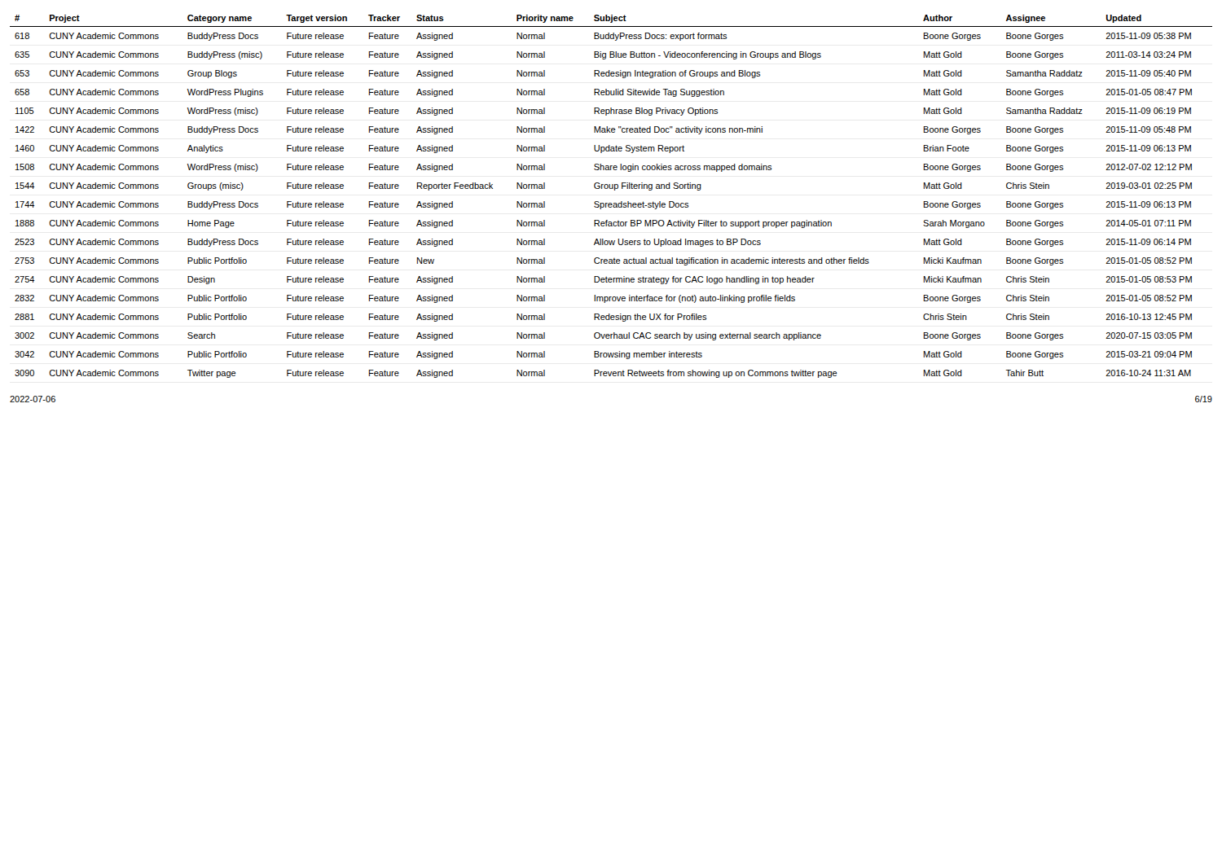| # | Project | Category name | Target version | Tracker | Status | Priority name | Subject | Author | Assignee | Updated |
| --- | --- | --- | --- | --- | --- | --- | --- | --- | --- | --- |
| 618 | CUNY Academic Commons | BuddyPress Docs | Future release | Feature | Assigned | Normal | BuddyPress Docs: export formats | Boone Gorges | Boone Gorges | 2015-11-09 05:38 PM |
| 635 | CUNY Academic Commons | BuddyPress (misc) | Future release | Feature | Assigned | Normal | Big Blue Button - Videoconferencing in Groups and Blogs | Matt Gold | Boone Gorges | 2011-03-14 03:24 PM |
| 653 | CUNY Academic Commons | Group Blogs | Future release | Feature | Assigned | Normal | Redesign Integration of Groups and Blogs | Matt Gold | Samantha Raddatz | 2015-11-09 05:40 PM |
| 658 | CUNY Academic Commons | WordPress Plugins | Future release | Feature | Assigned | Normal | Rebulid Sitewide Tag Suggestion | Matt Gold | Boone Gorges | 2015-01-05 08:47 PM |
| 1105 | CUNY Academic Commons | WordPress (misc) | Future release | Feature | Assigned | Normal | Rephrase Blog Privacy Options | Matt Gold | Samantha Raddatz | 2015-11-09 06:19 PM |
| 1422 | CUNY Academic Commons | BuddyPress Docs | Future release | Feature | Assigned | Normal | Make "created Doc" activity icons non-mini | Boone Gorges | Boone Gorges | 2015-11-09 05:48 PM |
| 1460 | CUNY Academic Commons | Analytics | Future release | Feature | Assigned | Normal | Update System Report | Brian Foote | Boone Gorges | 2015-11-09 06:13 PM |
| 1508 | CUNY Academic Commons | WordPress (misc) | Future release | Feature | Assigned | Normal | Share login cookies across mapped domains | Boone Gorges | Boone Gorges | 2012-07-02 12:12 PM |
| 1544 | CUNY Academic Commons | Groups (misc) | Future release | Feature | Reporter Feedback | Normal | Group Filtering and Sorting | Matt Gold | Chris Stein | 2019-03-01 02:25 PM |
| 1744 | CUNY Academic Commons | BuddyPress Docs | Future release | Feature | Assigned | Normal | Spreadsheet-style Docs | Boone Gorges | Boone Gorges | 2015-11-09 06:13 PM |
| 1888 | CUNY Academic Commons | Home Page | Future release | Feature | Assigned | Normal | Refactor BP MPO Activity Filter to support proper pagination | Sarah Morgano | Boone Gorges | 2014-05-01 07:11 PM |
| 2523 | CUNY Academic Commons | BuddyPress Docs | Future release | Feature | Assigned | Normal | Allow Users to Upload Images to BP Docs | Matt Gold | Boone Gorges | 2015-11-09 06:14 PM |
| 2753 | CUNY Academic Commons | Public Portfolio | Future release | Feature | New | Normal | Create actual actual tagification in academic interests and other fields | Micki Kaufman | Boone Gorges | 2015-01-05 08:52 PM |
| 2754 | CUNY Academic Commons | Design | Future release | Feature | Assigned | Normal | Determine strategy for CAC logo handling in top header | Micki Kaufman | Chris Stein | 2015-01-05 08:53 PM |
| 2832 | CUNY Academic Commons | Public Portfolio | Future release | Feature | Assigned | Normal | Improve interface for (not) auto-linking profile fields | Boone Gorges | Chris Stein | 2015-01-05 08:52 PM |
| 2881 | CUNY Academic Commons | Public Portfolio | Future release | Feature | Assigned | Normal | Redesign the UX for Profiles | Chris Stein | Chris Stein | 2016-10-13 12:45 PM |
| 3002 | CUNY Academic Commons | Search | Future release | Feature | Assigned | Normal | Overhaul CAC search by using external search appliance | Boone Gorges | Boone Gorges | 2020-07-15 03:05 PM |
| 3042 | CUNY Academic Commons | Public Portfolio | Future release | Feature | Assigned | Normal | Browsing member interests | Matt Gold | Boone Gorges | 2015-03-21 09:04 PM |
| 3090 | CUNY Academic Commons | Twitter page | Future release | Feature | Assigned | Normal | Prevent Retweets from showing up on Commons twitter page | Matt Gold | Tahir Butt | 2016-10-24 11:31 AM |
2022-07-06 6/19